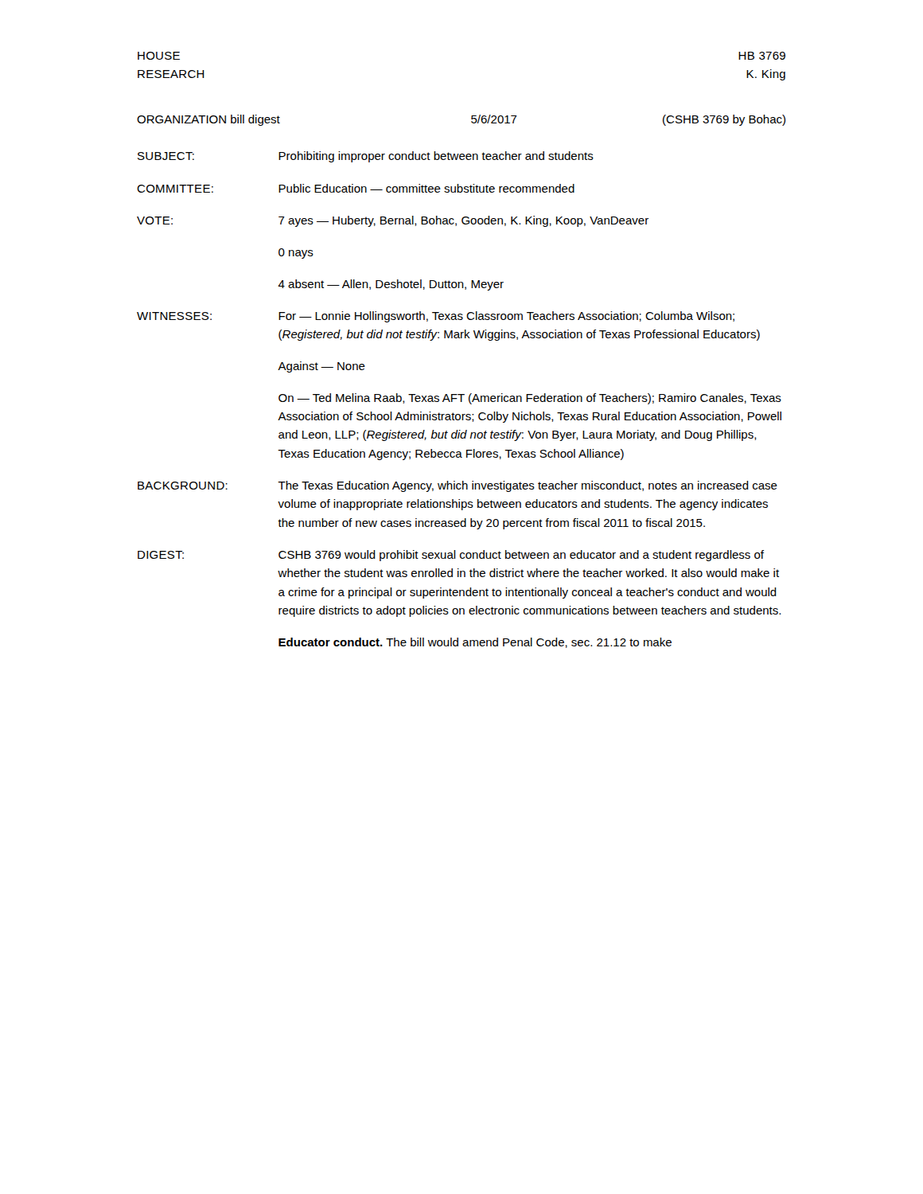HOUSE
RESEARCH
HB 3769
K. King
ORGANIZATION bill digest 5/6/2017 (CSHB 3769 by Bohac)
SUBJECT:
Prohibiting improper conduct between teacher and students
COMMITTEE:
Public Education — committee substitute recommended
VOTE:
7 ayes — Huberty, Bernal, Bohac, Gooden, K. King, Koop, VanDeaver
0 nays
4 absent — Allen, Deshotel, Dutton, Meyer
WITNESSES:
For — Lonnie Hollingsworth, Texas Classroom Teachers Association; Columba Wilson; (Registered, but did not testify: Mark Wiggins, Association of Texas Professional Educators)
Against — None
On — Ted Melina Raab, Texas AFT (American Federation of Teachers); Ramiro Canales, Texas Association of School Administrators; Colby Nichols, Texas Rural Education Association, Powell and Leon, LLP; (Registered, but did not testify: Von Byer, Laura Moriaty, and Doug Phillips, Texas Education Agency; Rebecca Flores, Texas School Alliance)
BACKGROUND:
The Texas Education Agency, which investigates teacher misconduct, notes an increased case volume of inappropriate relationships between educators and students. The agency indicates the number of new cases increased by 20 percent from fiscal 2011 to fiscal 2015.
DIGEST:
CSHB 3769 would prohibit sexual conduct between an educator and a student regardless of whether the student was enrolled in the district where the teacher worked. It also would make it a crime for a principal or superintendent to intentionally conceal a teacher's conduct and would require districts to adopt policies on electronic communications between teachers and students.
Educator conduct. The bill would amend Penal Code, sec. 21.12 to make